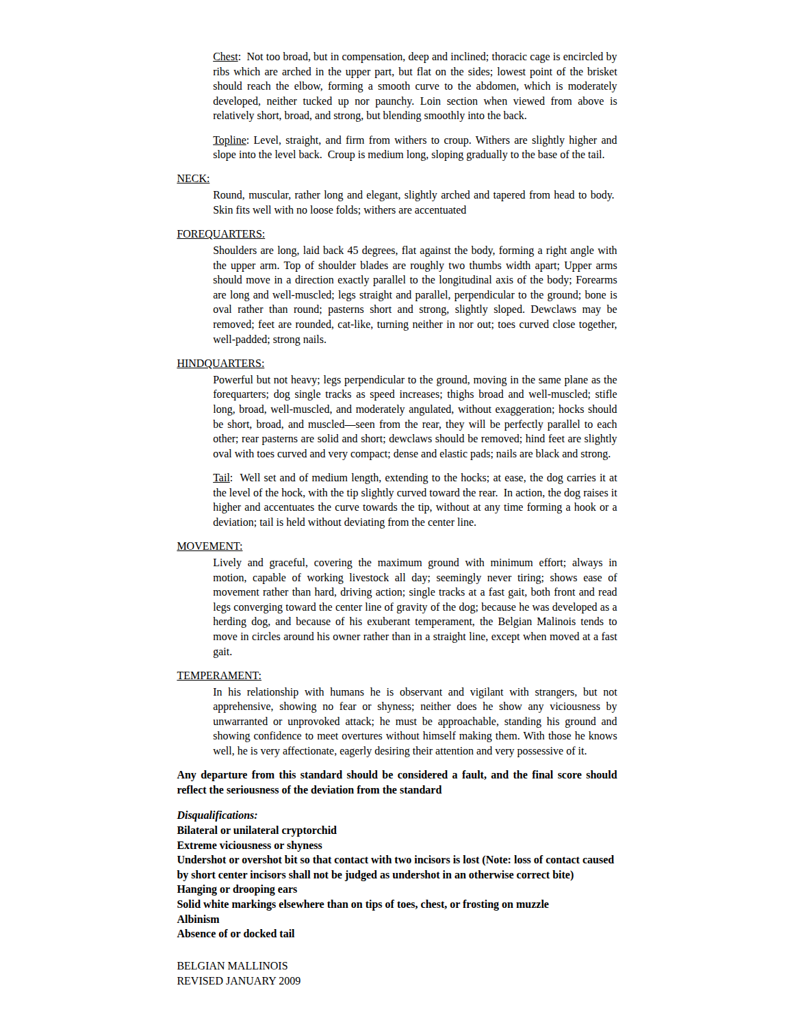Chest: Not too broad, but in compensation, deep and inclined; thoracic cage is encircled by ribs which are arched in the upper part, but flat on the sides; lowest point of the brisket should reach the elbow, forming a smooth curve to the abdomen, which is moderately developed, neither tucked up nor paunchy. Loin section when viewed from above is relatively short, broad, and strong, but blending smoothly into the back.
Topline: Level, straight, and firm from withers to croup. Withers are slightly higher and slope into the level back. Croup is medium long, sloping gradually to the base of the tail.
NECK:
Round, muscular, rather long and elegant, slightly arched and tapered from head to body. Skin fits well with no loose folds; withers are accentuated
FOREQUARTERS:
Shoulders are long, laid back 45 degrees, flat against the body, forming a right angle with the upper arm. Top of shoulder blades are roughly two thumbs width apart; Upper arms should move in a direction exactly parallel to the longitudinal axis of the body; Forearms are long and well-muscled; legs straight and parallel, perpendicular to the ground; bone is oval rather than round; pasterns short and strong, slightly sloped. Dewclaws may be removed; feet are rounded, cat-like, turning neither in nor out; toes curved close together, well-padded; strong nails.
HINDQUARTERS:
Powerful but not heavy; legs perpendicular to the ground, moving in the same plane as the forequarters; dog single tracks as speed increases; thighs broad and well-muscled; stifle long, broad, well-muscled, and moderately angulated, without exaggeration; hocks should be short, broad, and muscled—seen from the rear, they will be perfectly parallel to each other; rear pasterns are solid and short; dewclaws should be removed; hind feet are slightly oval with toes curved and very compact; dense and elastic pads; nails are black and strong.
Tail: Well set and of medium length, extending to the hocks; at ease, the dog carries it at the level of the hock, with the tip slightly curved toward the rear. In action, the dog raises it higher and accentuates the curve towards the tip, without at any time forming a hook or a deviation; tail is held without deviating from the center line.
MOVEMENT:
Lively and graceful, covering the maximum ground with minimum effort; always in motion, capable of working livestock all day; seemingly never tiring; shows ease of movement rather than hard, driving action; single tracks at a fast gait, both front and read legs converging toward the center line of gravity of the dog; because he was developed as a herding dog, and because of his exuberant temperament, the Belgian Malinois tends to move in circles around his owner rather than in a straight line, except when moved at a fast gait.
TEMPERAMENT:
In his relationship with humans he is observant and vigilant with strangers, but not apprehensive, showing no fear or shyness; neither does he show any viciousness by unwarranted or unprovoked attack; he must be approachable, standing his ground and showing confidence to meet overtures without himself making them. With those he knows well, he is very affectionate, eagerly desiring their attention and very possessive of it.
Any departure from this standard should be considered a fault, and the final score should reflect the seriousness of the deviation from the standard
Disqualifications:
Bilateral or unilateral cryptorchid
Extreme viciousness or shyness
Undershot or overshot bit so that contact with two incisors is lost (Note: loss of contact caused by short center incisors shall not be judged as undershot in an otherwise correct bite)
Hanging or drooping ears
Solid white markings elsewhere than on tips of toes, chest, or frosting on muzzle
Albinism
Absence of or docked tail
BELGIAN MALLINOIS
REVISED JANUARY 2009